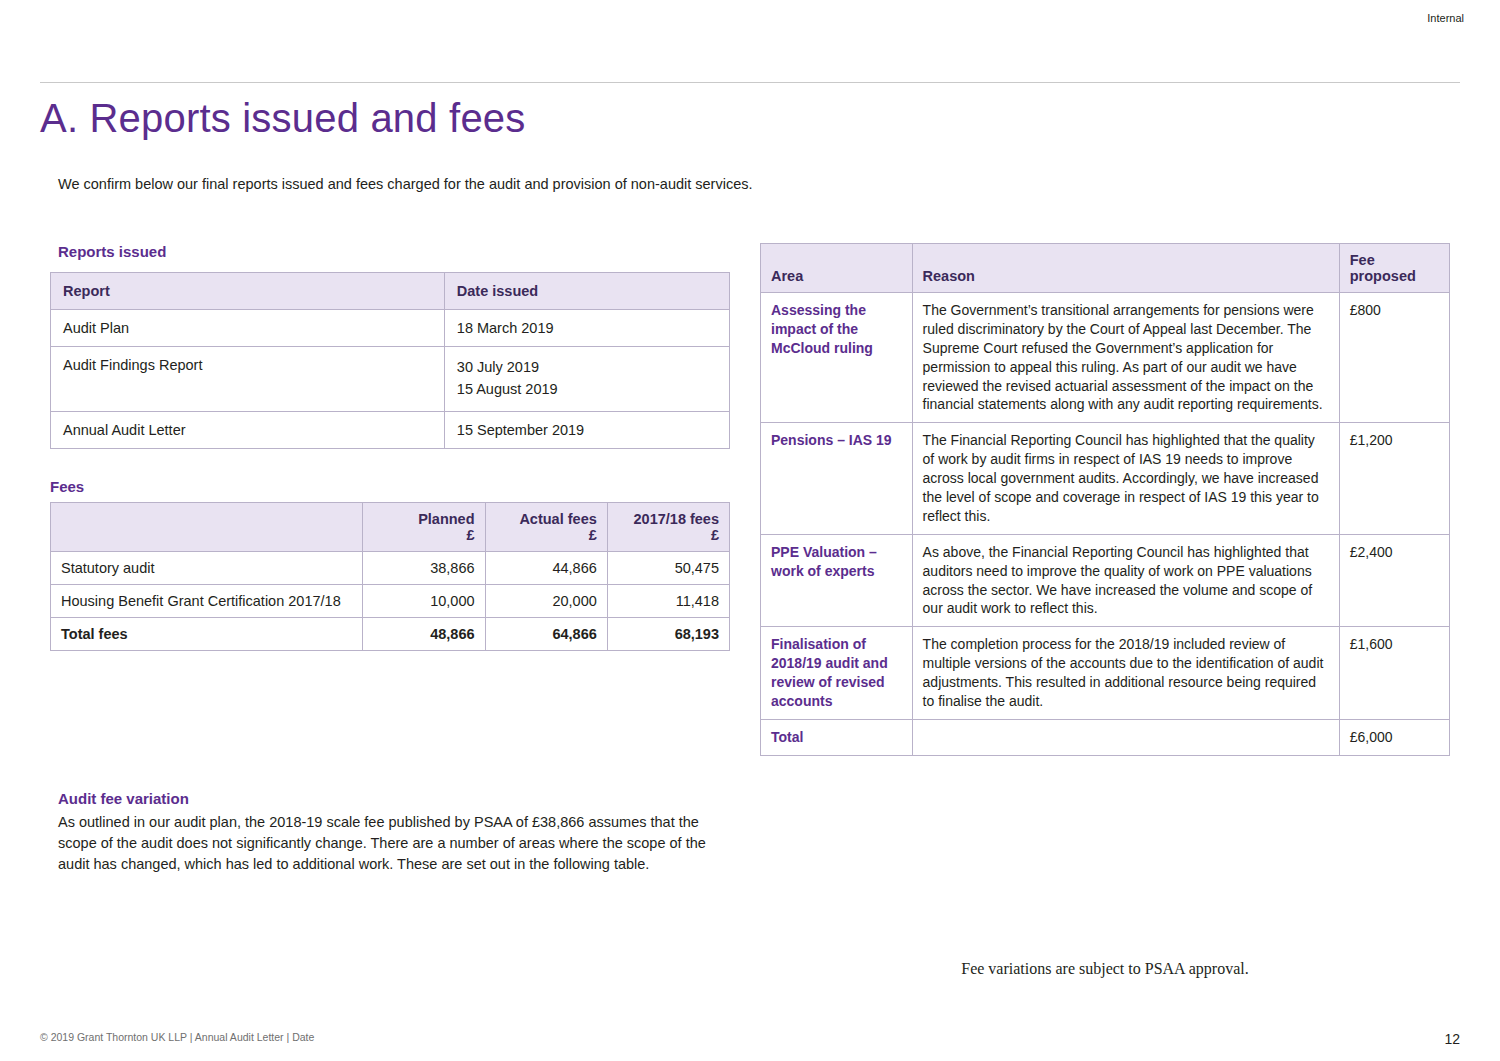Internal
A. Reports issued and fees
We confirm below our final reports issued and fees charged for the audit and provision of non-audit services.
Reports issued
| Report | Date issued |
| --- | --- |
| Audit Plan | 18 March 2019 |
| Audit Findings Report | 30 July 2019 15 August 2019 |
| Annual Audit Letter | 15 September 2019 |
Fees
| | Planned £ | Actual fees £ | 2017/18 fees £ |
| --- | --- | --- | --- |
| Statutory audit | 38,866 | 44,866 | 50,475 |
| Housing Benefit Grant Certification 2017/18 | 10,000 | 20,000 | 11,418 |
| Total fees | 48,866 | 64,866 | 68,193 |
Audit fee variation
As outlined in our audit plan, the 2018-19 scale fee published by PSAA of £38,866 assumes that the scope of the audit does not significantly change. There are a number of areas where the scope of the audit has changed, which has led to additional work. These are set out in the following table.
| Area | Reason | Fee proposed |
| --- | --- | --- |
| Assessing the impact of the McCloud ruling | The Government’s transitional arrangements for pensions were ruled discriminatory by the Court of Appeal last December. The Supreme Court refused the Government’s application for permission to appeal this ruling. As part of our audit we have reviewed the revised actuarial assessment of the impact on the financial statements along with any audit reporting requirements. | £800 |
| Pensions – IAS 19 | The Financial Reporting Council has highlighted that the quality of work by audit firms in respect of IAS 19 needs to improve across local government audits. Accordingly, we have increased the level of scope and coverage in respect of IAS 19 this year to reflect this. | £1,200 |
| PPE Valuation – work of experts | As above, the Financial Reporting Council has highlighted that auditors need to improve the quality of work on PPE valuations across the sector. We have increased the volume and scope of our audit work to reflect this. | £2,400 |
| Finalisation of 2018/19 audit and review of revised accounts | The completion process for the 2018/19 included review of multiple versions of the accounts due to the identification of audit adjustments. This resulted in additional resource being required to finalise the audit. | £1,600 |
| Total | | £6,000 |
Fee variations are subject to PSAA approval.
© 2019 Grant Thornton UK LLP | Annual Audit Letter | Date
12